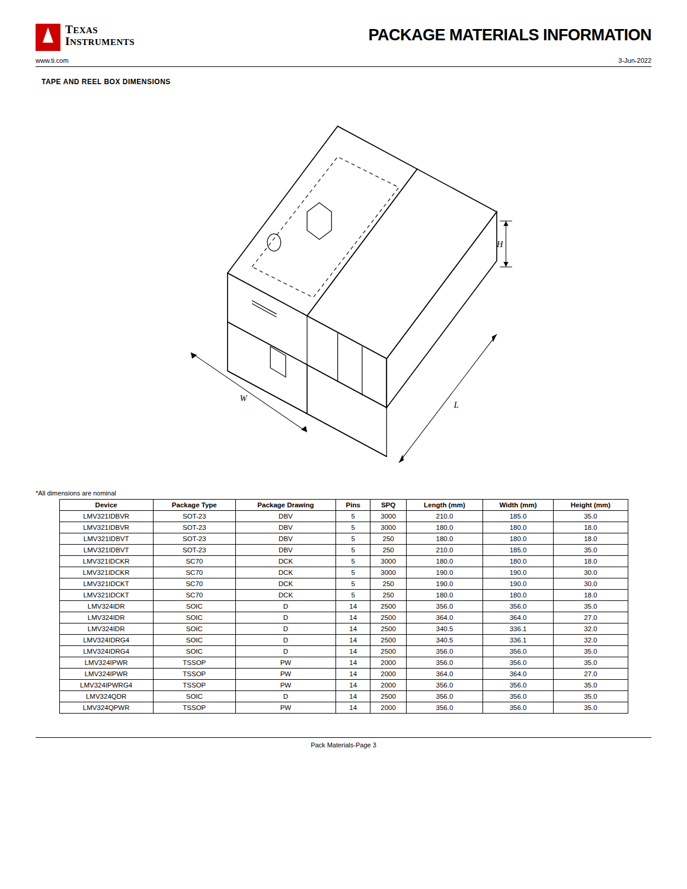TEXAS INSTRUMENTS
PACKAGE MATERIALS INFORMATION
www.ti.com 3-Jun-2022
TAPE AND REEL BOX DIMENSIONS
H W L
*All dimensions are nominal
| Device | Package Type | Package Drawing | Pins | SPQ | Length (mm) | Width (mm) | Height (mm) |
| --- | --- | --- | --- | --- | --- | --- | --- |
| LMV321IDBVR | SOT-23 | DBV | 5 | 3000 | 210.0 | 185.0 | 35.0 |
| LMV321IDBVR | SOT-23 | DBV | 5 | 3000 | 180.0 | 180.0 | 18.0 |
| LMV321IDBVT | SOT-23 | DBV | 5 | 250 | 180.0 | 180.0 | 18.0 |
| LMV321IDBVT | SOT-23 | DBV | 5 | 250 | 210.0 | 185.0 | 35.0 |
| LMV321IDCKR | SC70 | DCK | 5 | 3000 | 180.0 | 180.0 | 18.0 |
| LMV321IDCKR | SC70 | DCK | 5 | 3000 | 190.0 | 190.0 | 30.0 |
| LMV321IDCKT | SC70 | DCK | 5 | 250 | 190.0 | 190.0 | 30.0 |
| LMV321IDCKT | SC70 | DCK | 5 | 250 | 180.0 | 180.0 | 18.0 |
| LMV324IDR | SOIC | D | 14 | 2500 | 356.0 | 356.0 | 35.0 |
| LMV324IDR | SOIC | D | 14 | 2500 | 364.0 | 364.0 | 27.0 |
| LMV324IDR | SOIC | D | 14 | 2500 | 340.5 | 336.1 | 32.0 |
| LMV324IDRG4 | SOIC | D | 14 | 2500 | 340.5 | 336.1 | 32.0 |
| LMV324IDRG4 | SOIC | D | 14 | 2500 | 356.0 | 356.0 | 35.0 |
| LMV324IPWR | TSSOP | PW | 14 | 2000 | 356.0 | 356.0 | 35.0 |
| LMV324IPWR | TSSOP | PW | 14 | 2000 | 364.0 | 364.0 | 27.0 |
| LMV324IPWRG4 | TSSOP | PW | 14 | 2000 | 356.0 | 356.0 | 35.0 |
| LMV324QDR | SOIC | D | 14 | 2500 | 356.0 | 356.0 | 35.0 |
| LMV324QPWR | TSSOP | PW | 14 | 2000 | 356.0 | 356.0 | 35.0 |
Pack Materials-Page 3